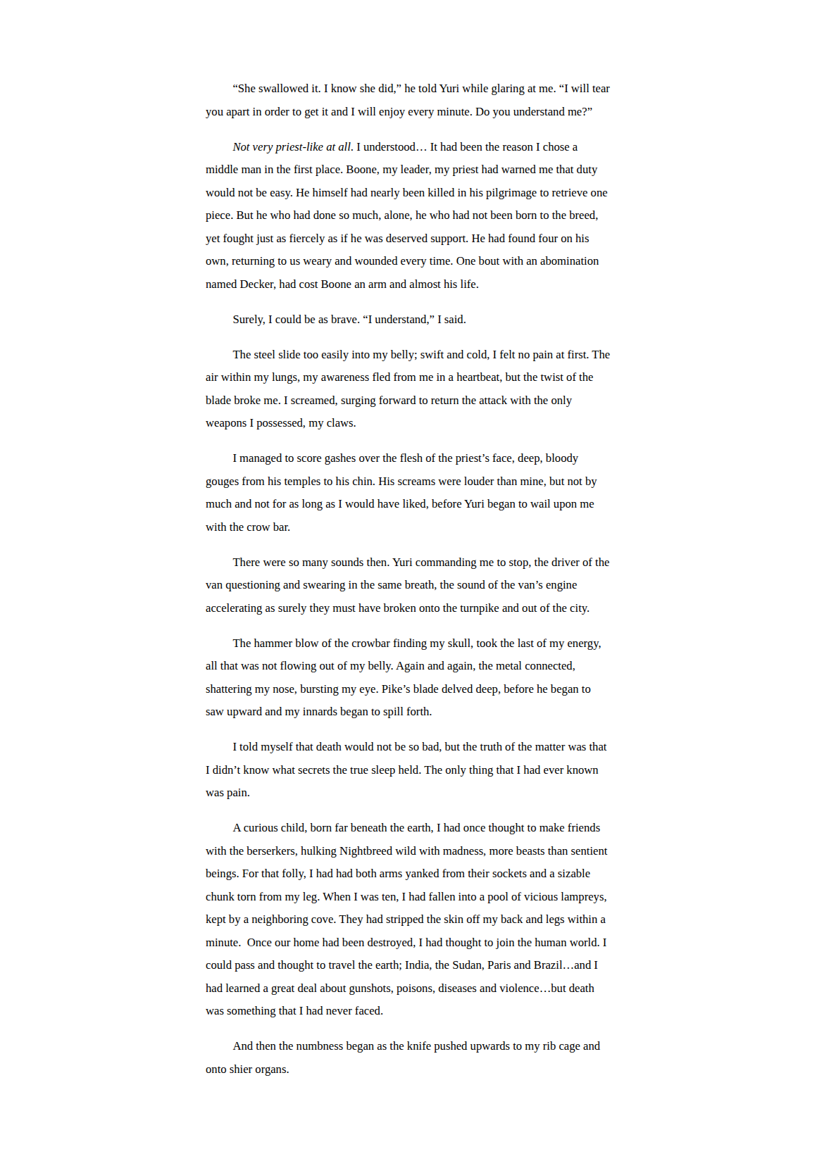“She swallowed it. I know she did,” he told Yuri while glaring at me. “I will tear you apart in order to get it and I will enjoy every minute. Do you understand me?”
Not very priest-like at all. I understood… It had been the reason I chose a middle man in the first place. Boone, my leader, my priest had warned me that duty would not be easy. He himself had nearly been killed in his pilgrimage to retrieve one piece. But he who had done so much, alone, he who had not been born to the breed, yet fought just as fiercely as if he was deserved support. He had found four on his own, returning to us weary and wounded every time. One bout with an abomination named Decker, had cost Boone an arm and almost his life.
Surely, I could be as brave. “I understand,” I said.
The steel slide too easily into my belly; swift and cold, I felt no pain at first. The air within my lungs, my awareness fled from me in a heartbeat, but the twist of the blade broke me. I screamed, surging forward to return the attack with the only weapons I possessed, my claws.
I managed to score gashes over the flesh of the priest’s face, deep, bloody gouges from his temples to his chin. His screams were louder than mine, but not by much and not for as long as I would have liked, before Yuri began to wail upon me with the crow bar.
There were so many sounds then. Yuri commanding me to stop, the driver of the van questioning and swearing in the same breath, the sound of the van’s engine accelerating as surely they must have broken onto the turnpike and out of the city.
The hammer blow of the crowbar finding my skull, took the last of my energy, all that was not flowing out of my belly. Again and again, the metal connected, shattering my nose, bursting my eye. Pike’s blade delved deep, before he began to saw upward and my innards began to spill forth.
I told myself that death would not be so bad, but the truth of the matter was that I didn’t know what secrets the true sleep held. The only thing that I had ever known was pain.
A curious child, born far beneath the earth, I had once thought to make friends with the berserkers, hulking Nightbreed wild with madness, more beasts than sentient beings. For that folly, I had had both arms yanked from their sockets and a sizable chunk torn from my leg. When I was ten, I had fallen into a pool of vicious lampreys, kept by a neighboring cove. They had stripped the skin off my back and legs within a minute. Once our home had been destroyed, I had thought to join the human world. I could pass and thought to travel the earth; India, the Sudan, Paris and Brazil…and I had learned a great deal about gunshots, poisons, diseases and violence…but death was something that I had never faced.
And then the numbness began as the knife pushed upwards to my rib cage and onto shier organs.